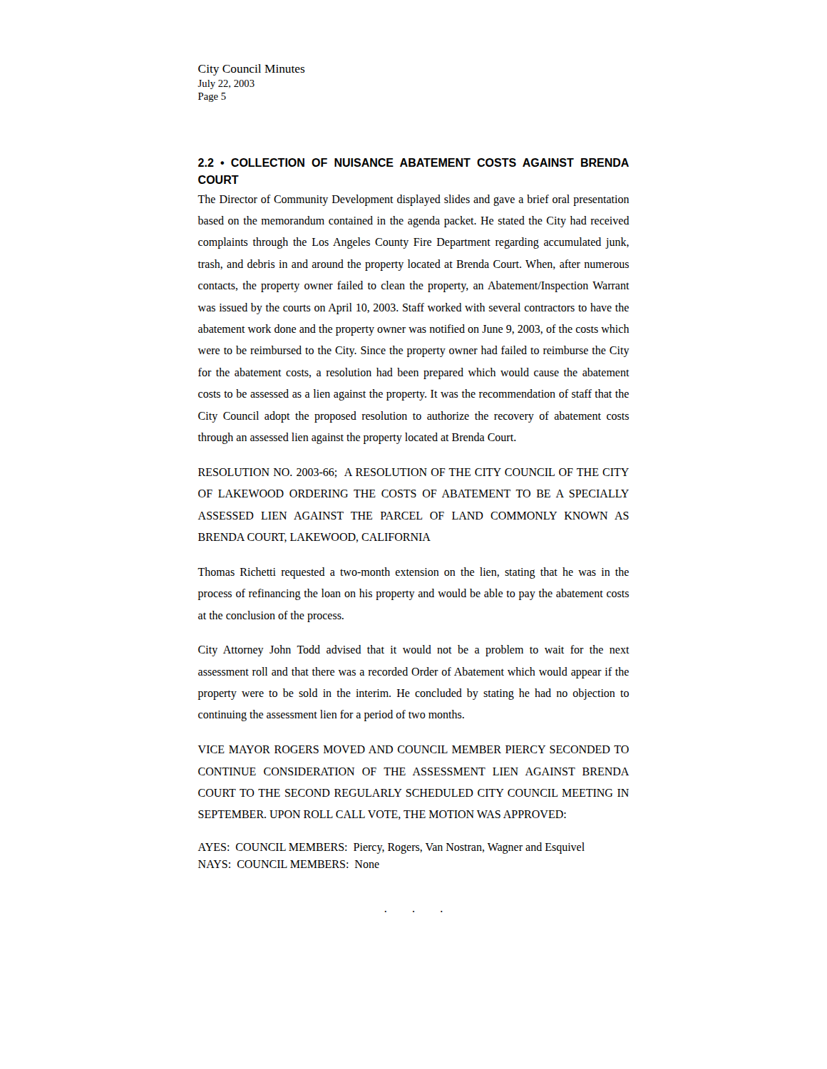City Council Minutes
July 22, 2003
Page 5
2.2 • COLLECTION OF NUISANCE ABATEMENT COSTS AGAINST BRENDA COURT
The Director of Community Development displayed slides and gave a brief oral presentation based on the memorandum contained in the agenda packet. He stated the City had received complaints through the Los Angeles County Fire Department regarding accumulated junk, trash, and debris in and around the property located at Brenda Court. When, after numerous contacts, the property owner failed to clean the property, an Abatement/Inspection Warrant was issued by the courts on April 10, 2003. Staff worked with several contractors to have the abatement work done and the property owner was notified on June 9, 2003, of the costs which were to be reimbursed to the City. Since the property owner had failed to reimburse the City for the abatement costs, a resolution had been prepared which would cause the abatement costs to be assessed as a lien against the property. It was the recommendation of staff that the City Council adopt the proposed resolution to authorize the recovery of abatement costs through an assessed lien against the property located at Brenda Court.
RESOLUTION NO. 2003-66; A RESOLUTION OF THE CITY COUNCIL OF THE CITY OF LAKEWOOD ORDERING THE COSTS OF ABATEMENT TO BE A SPECIALLY ASSESSED LIEN AGAINST THE PARCEL OF LAND COMMONLY KNOWN AS BRENDA COURT, LAKEWOOD, CALIFORNIA
Thomas Richetti requested a two-month extension on the lien, stating that he was in the process of refinancing the loan on his property and would be able to pay the abatement costs at the conclusion of the process.
City Attorney John Todd advised that it would not be a problem to wait for the next assessment roll and that there was a recorded Order of Abatement which would appear if the property were to be sold in the interim. He concluded by stating he had no objection to continuing the assessment lien for a period of two months.
VICE MAYOR ROGERS MOVED AND COUNCIL MEMBER PIERCY SECONDED TO CONTINUE CONSIDERATION OF THE ASSESSMENT LIEN AGAINST BRENDA COURT TO THE SECOND REGULARLY SCHEDULED CITY COUNCIL MEETING IN SEPTEMBER. UPON ROLL CALL VOTE, THE MOTION WAS APPROVED:
AYES: COUNCIL MEMBERS: Piercy, Rogers, Van Nostran, Wagner and Esquivel
NAYS: COUNCIL MEMBERS: None
...